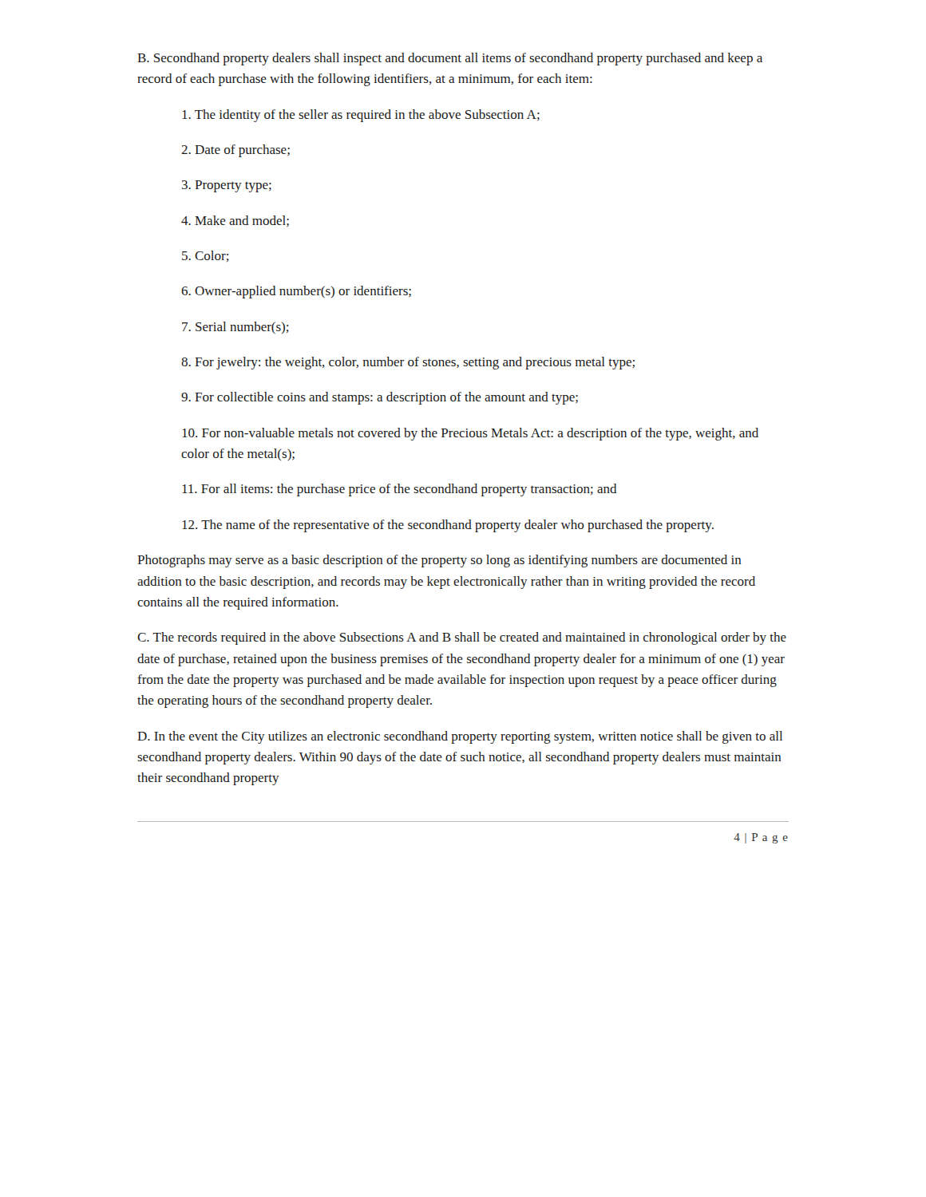B. Secondhand property dealers shall inspect and document all items of secondhand property purchased and keep a record of each purchase with the following identifiers, at a minimum, for each item:
1. The identity of the seller as required in the above Subsection A;
2. Date of purchase;
3. Property type;
4. Make and model;
5. Color;
6. Owner-applied number(s) or identifiers;
7. Serial number(s);
8. For jewelry: the weight, color, number of stones, setting and precious metal type;
9. For collectible coins and stamps: a description of the amount and type;
10. For non-valuable metals not covered by the Precious Metals Act: a description of the type, weight, and color of the metal(s);
11. For all items: the purchase price of the secondhand property transaction; and
12. The name of the representative of the secondhand property dealer who purchased the property.
Photographs may serve as a basic description of the property so long as identifying numbers are documented in addition to the basic description, and records may be kept electronically rather than in writing provided the record contains all the required information.
C. The records required in the above Subsections A and B shall be created and maintained in chronological order by the date of purchase, retained upon the business premises of the secondhand property dealer for a minimum of one (1) year from the date the property was purchased and be made available for inspection upon request by a peace officer during the operating hours of the secondhand property dealer.
D. In the event the City utilizes an electronic secondhand property reporting system, written notice shall be given to all secondhand property dealers. Within 90 days of the date of such notice, all secondhand property dealers must maintain their secondhand property
4 | P a g e